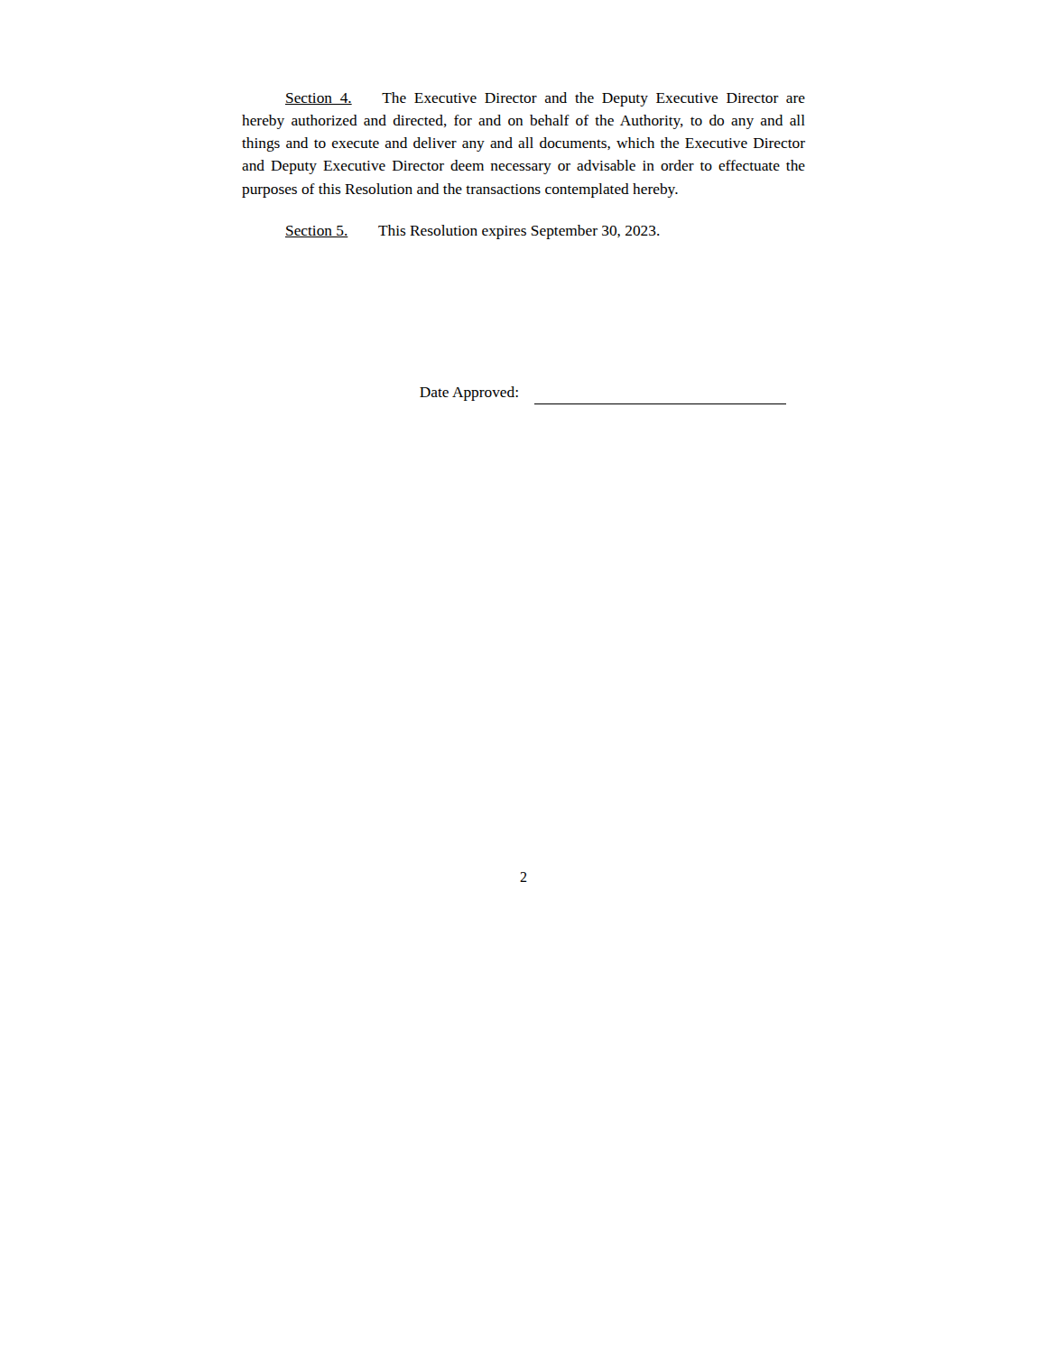Section 4. The Executive Director and the Deputy Executive Director are hereby authorized and directed, for and on behalf of the Authority, to do any and all things and to execute and deliver any and all documents, which the Executive Director and Deputy Executive Director deem necessary or advisable in order to effectuate the purposes of this Resolution and the transactions contemplated hereby.
Section 5. This Resolution expires September 30, 2023.
Date Approved:
2